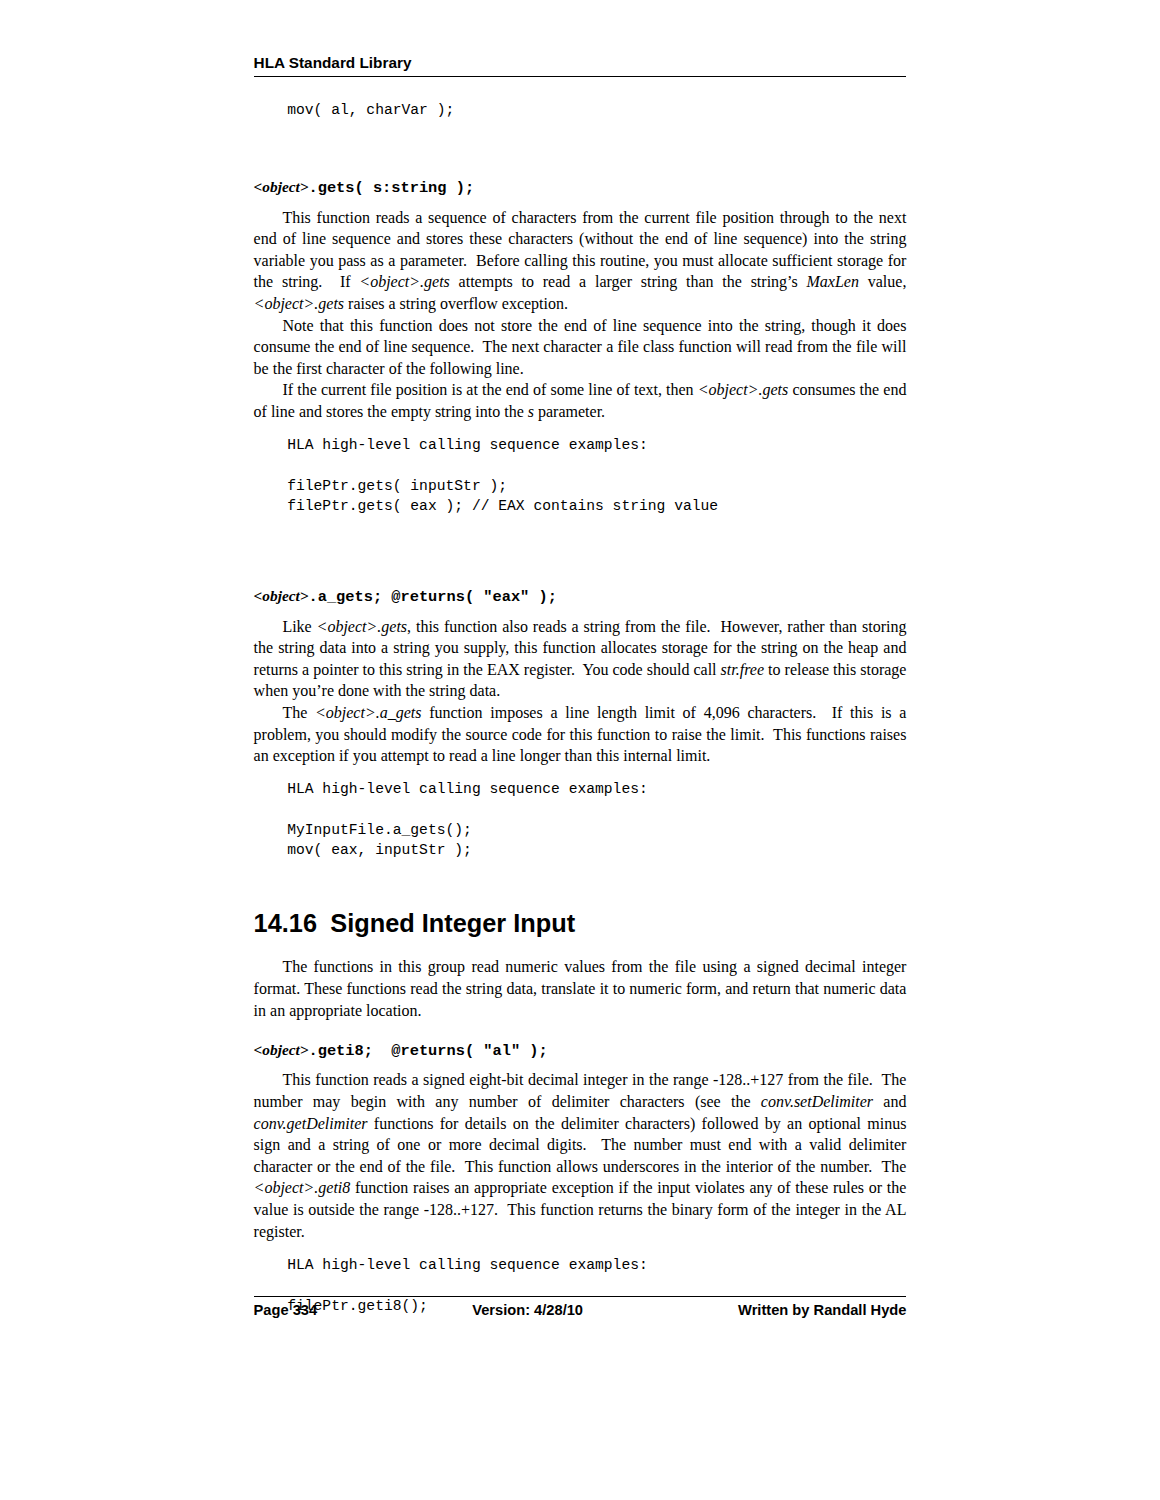HLA Standard Library
mov( al, charVar );
<object>.gets( s:string );
This function reads a sequence of characters from the current file position through to the next end of line sequence and stores these characters (without the end of line sequence) into the string variable you pass as a parameter. Before calling this routine, you must allocate sufficient storage for the string. If <object>.gets attempts to read a larger string than the string’s MaxLen value, <object>.gets raises a string overflow exception.
Note that this function does not store the end of line sequence into the string, though it does consume the end of line sequence. The next character a file class function will read from the file will be the first character of the following line.
If the current file position is at the end of some line of text, then <object>.gets consumes the end of line and stores the empty string into the s parameter.
HLA high-level calling sequence examples:
filePtr.gets( inputStr );
filePtr.gets( eax ); // EAX contains string value
<object>.a_gets; @returns( "eax" );
Like <object>.gets, this function also reads a string from the file. However, rather than storing the string data into a string you supply, this function allocates storage for the string on the heap and returns a pointer to this string in the EAX register. You code should call str.free to release this storage when you’re done with the string data.
The <object>.a_gets function imposes a line length limit of 4,096 characters. If this is a problem, you should modify the source code for this function to raise the limit. This functions raises an exception if you attempt to read a line longer than this internal limit.
HLA high-level calling sequence examples:
MyInputFile.a_gets();
mov( eax, inputStr );
14.16 Signed Integer Input
The functions in this group read numeric values from the file using a signed decimal integer format. These functions read the string data, translate it to numeric form, and return that numeric data in an appropriate location.
<object>.geti8; @returns( "al" );
This function reads a signed eight-bit decimal integer in the range -128..+127 from the file. The number may begin with any number of delimiter characters (see the conv.setDelimiter and conv.getDelimiter functions for details on the delimiter characters) followed by an optional minus sign and a string of one or more decimal digits. The number must end with a valid delimiter character or the end of the file. This function allows underscores in the interior of the number. The <object>.geti8 function raises an appropriate exception if the input violates any of these rules or the value is outside the range -128..+127. This function returns the binary form of the integer in the AL register.
HLA high-level calling sequence examples:
filePtr.geti8();
Page 334
Version: 4/28/10
Written by Randall Hyde